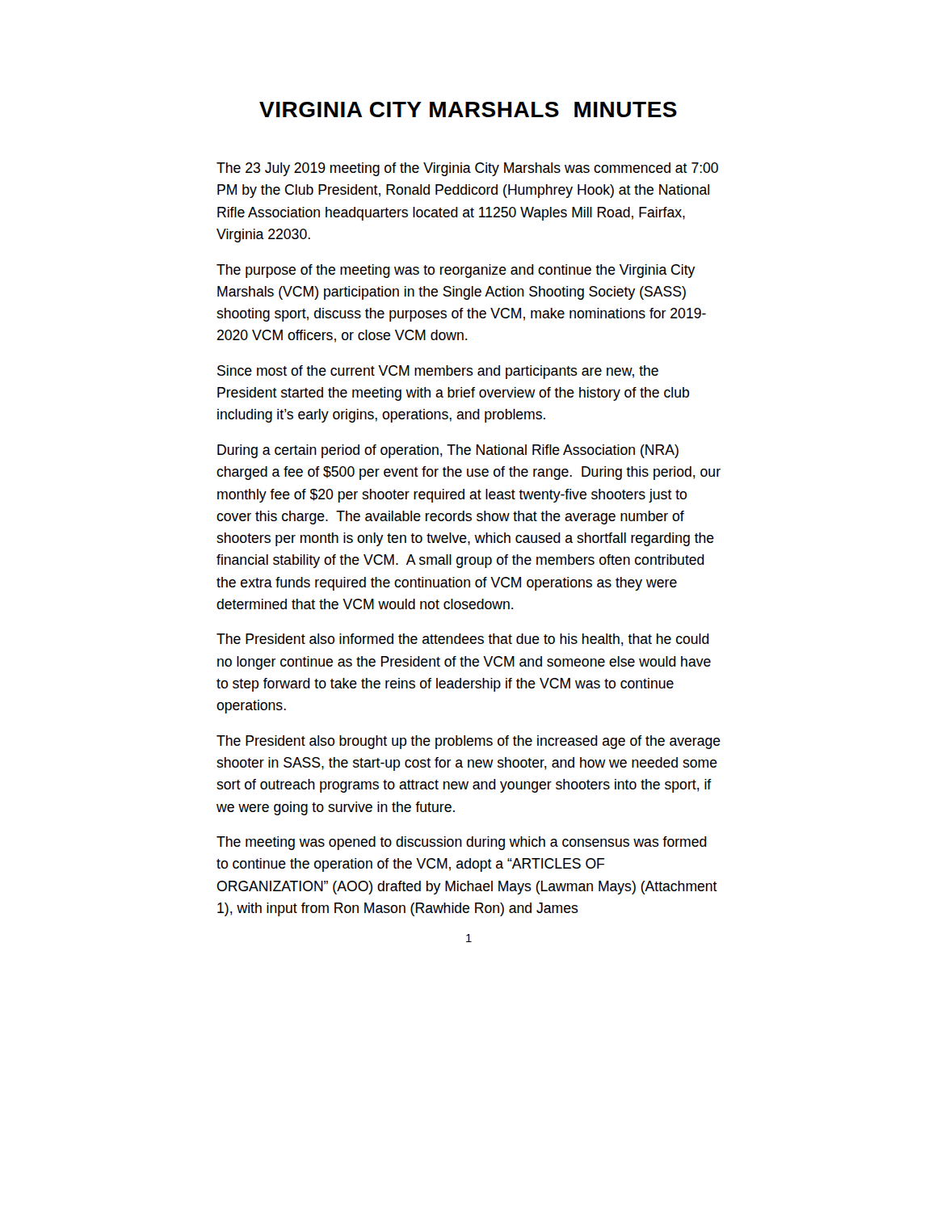VIRGINIA CITY MARSHALS MINUTES
The 23 July 2019 meeting of the Virginia City Marshals was commenced at 7:00 PM by the Club President, Ronald Peddicord (Humphrey Hook) at the National Rifle Association headquarters located at 11250 Waples Mill Road, Fairfax, Virginia 22030.
The purpose of the meeting was to reorganize and continue the Virginia City Marshals (VCM) participation in the Single Action Shooting Society (SASS) shooting sport, discuss the purposes of the VCM, make nominations for 2019-2020 VCM officers, or close VCM down.
Since most of the current VCM members and participants are new, the President started the meeting with a brief overview of the history of the club including it’s early origins, operations, and problems.
During a certain period of operation, The National Rifle Association (NRA) charged a fee of $500 per event for the use of the range. During this period, our monthly fee of $20 per shooter required at least twenty-five shooters just to cover this charge. The available records show that the average number of shooters per month is only ten to twelve, which caused a shortfall regarding the financial stability of the VCM. A small group of the members often contributed the extra funds required the continuation of VCM operations as they were determined that the VCM would not closedown.
The President also informed the attendees that due to his health, that he could no longer continue as the President of the VCM and someone else would have to step forward to take the reins of leadership if the VCM was to continue operations.
The President also brought up the problems of the increased age of the average shooter in SASS, the start-up cost for a new shooter, and how we needed some sort of outreach programs to attract new and younger shooters into the sport, if we were going to survive in the future.
The meeting was opened to discussion during which a consensus was formed to continue the operation of the VCM, adopt a “ARTICLES OF ORGANIZATION” (AOO) drafted by Michael Mays (Lawman Mays) (Attachment 1), with input from Ron Mason (Rawhide Ron) and James
1